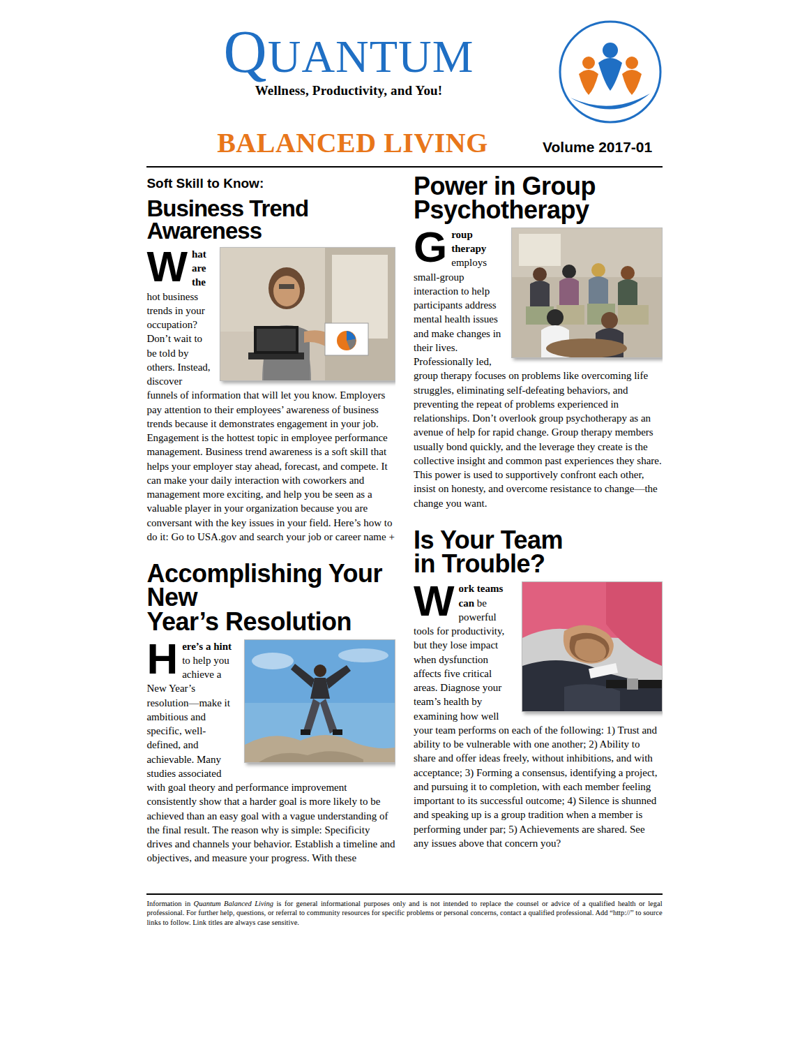QUANTUM
Wellness, Productivity, and You!
BALANCED LIVING
Volume 2017-01
Soft Skill to Know:
Business Trend
Awareness
What are the hot business trends in your occupation? Don’t wait to be told by others. Instead, discover funnels of information that will let you know. Employers pay attention to their employees’ awareness of business trends because it demonstrates engagement in your job. Engagement is the hottest topic in employee performance management. Business trend awareness is a soft skill that helps your employer stay ahead, forecast, and compete. It can make your daily interaction with coworkers and management more exciting, and help you be seen as a valuable player in your organization because you are conversant with the key issues in your field. Here’s how to do it: Go to USA.gov and search your job or career name +
Accomplishing Your New
Year’s Resolution
Here’s a hint to help you achieve a New Year’s resolution—make it ambitious and specific, well-defined, and achievable. Many studies associated with goal theory and performance improvement consistently show that a harder goal is more likely to be achieved than an easy goal with a vague understanding of the final result. The reason why is simple: Specificity drives and channels your behavior. Establish a timeline and objectives, and measure your progress. With these
Power in Group
Psychotherapy
Group therapy employs small-group interaction to help participants address mental health issues and make changes in their lives. Professionally led, group therapy focuses on problems like overcoming life struggles, eliminating self-defeating behaviors, and preventing the repeat of problems experienced in relationships. Don’t overlook group psychotherapy as an avenue of help for rapid change. Group therapy members usually bond quickly, and the leverage they create is the collective insight and common past experiences they share. This power is used to supportively confront each other, insist on honesty, and overcome resistance to change—the change you want.
Is Your Team
in Trouble?
Work teams can be powerful tools for productivity, but they lose impact when dysfunction affects five critical areas. Diagnose your team’s health by examining how well your team performs on each of the following: 1) Trust and ability to be vulnerable with one another; 2) Ability to share and offer ideas freely, without inhibitions, and with acceptance; 3) Forming a consensus, identifying a project, and pursuing it to completion, with each member feeling important to its successful outcome; 4) Silence is shunned and speaking up is a group tradition when a member is performing under par; 5) Achievements are shared. See any issues above that concern you?
Information in Quantum Balanced Living is for general informational purposes only and is not intended to replace the counsel or advice of a qualified health or legal professional. For further help, questions, or referral to community resources for specific problems or personal concerns, contact a qualified professional. Add “http://” to source links to follow. Link titles are always case sensitive.